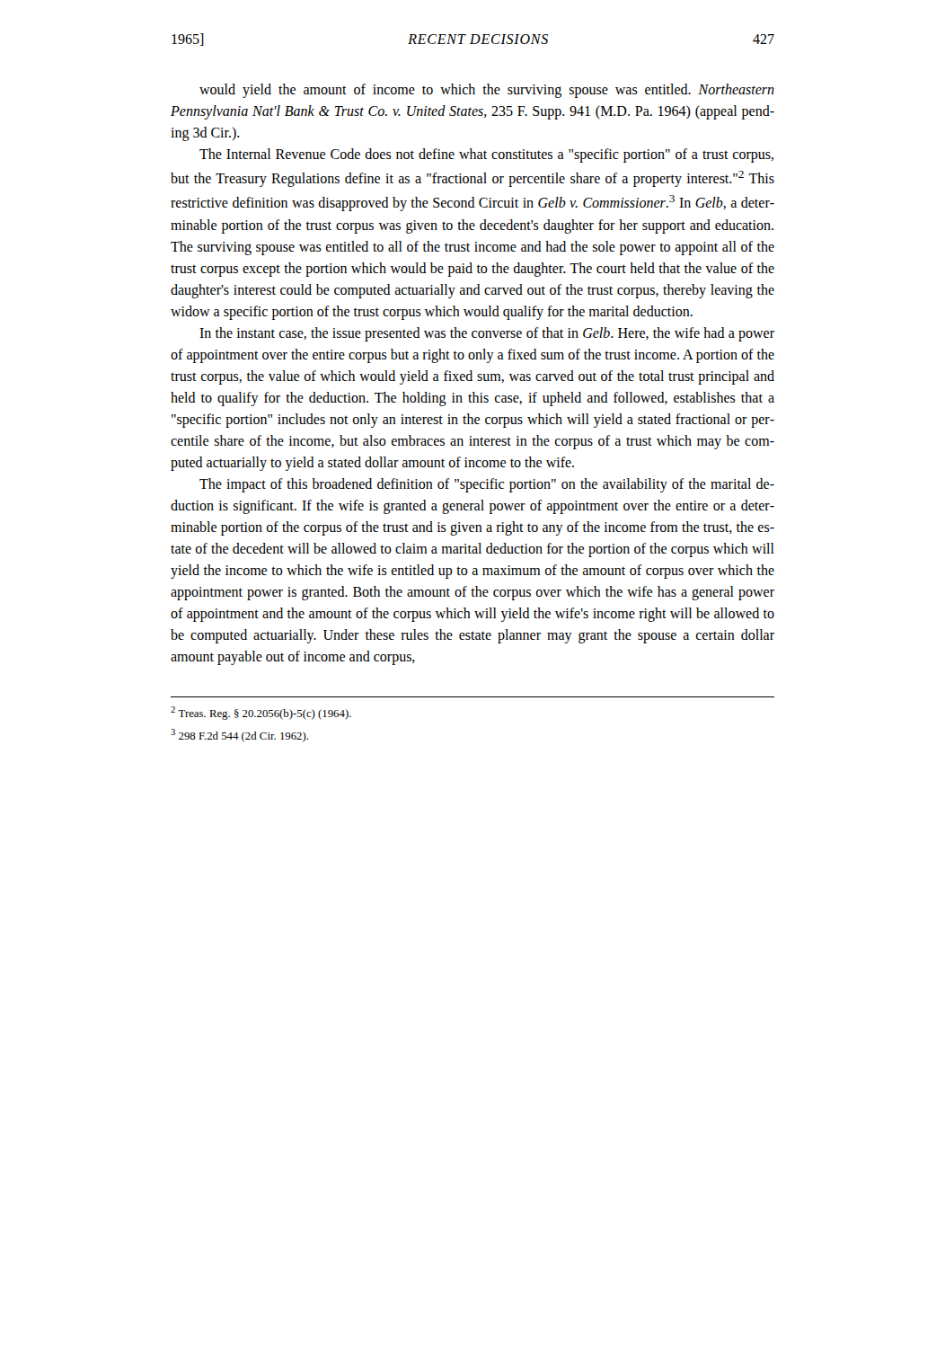1965] RECENT DECISIONS 427
would yield the amount of income to which the surviving spouse was entitled. Northeastern Pennsylvania Nat'l Bank & Trust Co. v. United States, 235 F. Supp. 941 (M.D. Pa. 1964) (appeal pending 3d Cir.).
The Internal Revenue Code does not define what constitutes a "specific portion" of a trust corpus, but the Treasury Regulations define it as a "fractional or percentile share of a property interest."2 This restrictive definition was disapproved by the Second Circuit in Gelb v. Commissioner.3 In Gelb, a determinable portion of the trust corpus was given to the decedent's daughter for her support and education. The surviving spouse was entitled to all of the trust income and had the sole power to appoint all of the trust corpus except the portion which would be paid to the daughter. The court held that the value of the daughter's interest could be computed actuarially and carved out of the trust corpus, thereby leaving the widow a specific portion of the trust corpus which would qualify for the marital deduction.
In the instant case, the issue presented was the converse of that in Gelb. Here, the wife had a power of appointment over the entire corpus but a right to only a fixed sum of the trust income. A portion of the trust corpus, the value of which would yield a fixed sum, was carved out of the total trust principal and held to qualify for the deduction. The holding in this case, if upheld and followed, establishes that a "specific portion" includes not only an interest in the corpus which will yield a stated fractional or percentile share of the income, but also embraces an interest in the corpus of a trust which may be computed actuarially to yield a stated dollar amount of income to the wife.
The impact of this broadened definition of "specific portion" on the availability of the marital deduction is significant. If the wife is granted a general power of appointment over the entire or a determinable portion of the corpus of the trust and is given a right to any of the income from the trust, the estate of the decedent will be allowed to claim a marital deduction for the portion of the corpus which will yield the income to which the wife is entitled up to a maximum of the amount of corpus over which the appointment power is granted. Both the amount of the corpus over which the wife has a general power of appointment and the amount of the corpus which will yield the wife's income right will be allowed to be computed actuarially. Under these rules the estate planner may grant the spouse a certain dollar amount payable out of income and corpus,
2Treas. Reg. § 20.2056(b)-5(c) (1964).
3298 F.2d 544 (2d Cir. 1962).